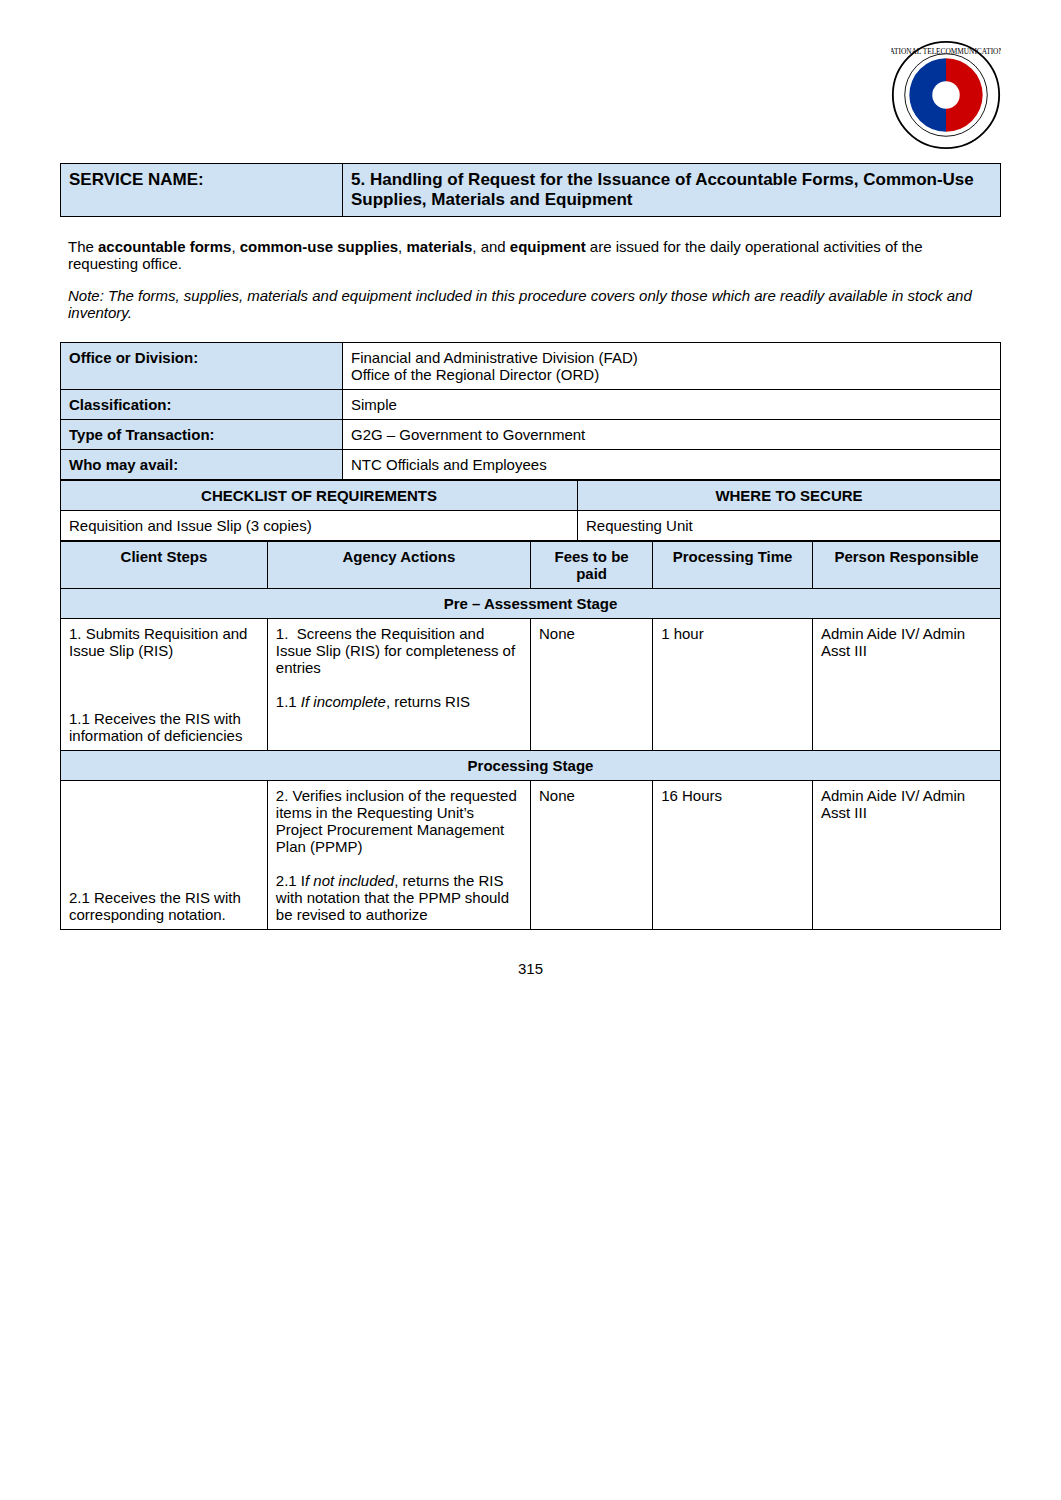| SERVICE NAME: | 5. Handling of Request for the Issuance of Accountable Forms, Common-Use Supplies, Materials and Equipment |
| The accountable forms , common-use supplies , materials , and equipment are issued for the daily operational activities of the requesting office. Note: The forms, supplies, materials and equipment included in this procedure covers only those which are readily available in stock and inventory. |
| Office or Division: | Financial and Administrative Division (FAD) Office of the Regional Director (ORD) |
| Classification: | Simple |
| Type of Transaction: | G2G – Government to Government |
| Who may avail: | NTC Officials and Employees |
| CHECKLIST OF REQUIREMENTS | WHERE TO SECURE |
| Requisition and Issue Slip (3 copies) | Requesting Unit |
| Client Steps | Agency Actions | Fees to be paid | Processing Time | Person Responsible |
| Pre – Assessment Stage |
| 1. Submits Requisition and Issue Slip (RIS) 1.1 Receives the RIS with information of deficiencies | 1. Screens the Requisition and Issue Slip (RIS) for completeness of entries 1.1 If incomplete , returns RIS | None | 1 hour | Admin Aide IV/ Admin Asst III |
| Processing Stage |
| 2.1 Receives the RIS with corresponding notation. | 2. Verifies inclusion of the requested items in the Requesting Unit’s Project Procurement Management Plan (PPMP) 2.1 I f not included , returns the RIS with notation that the PPMP should be revised to authorize | None | 16 Hours | Admin Aide IV/ Admin Asst III |
315